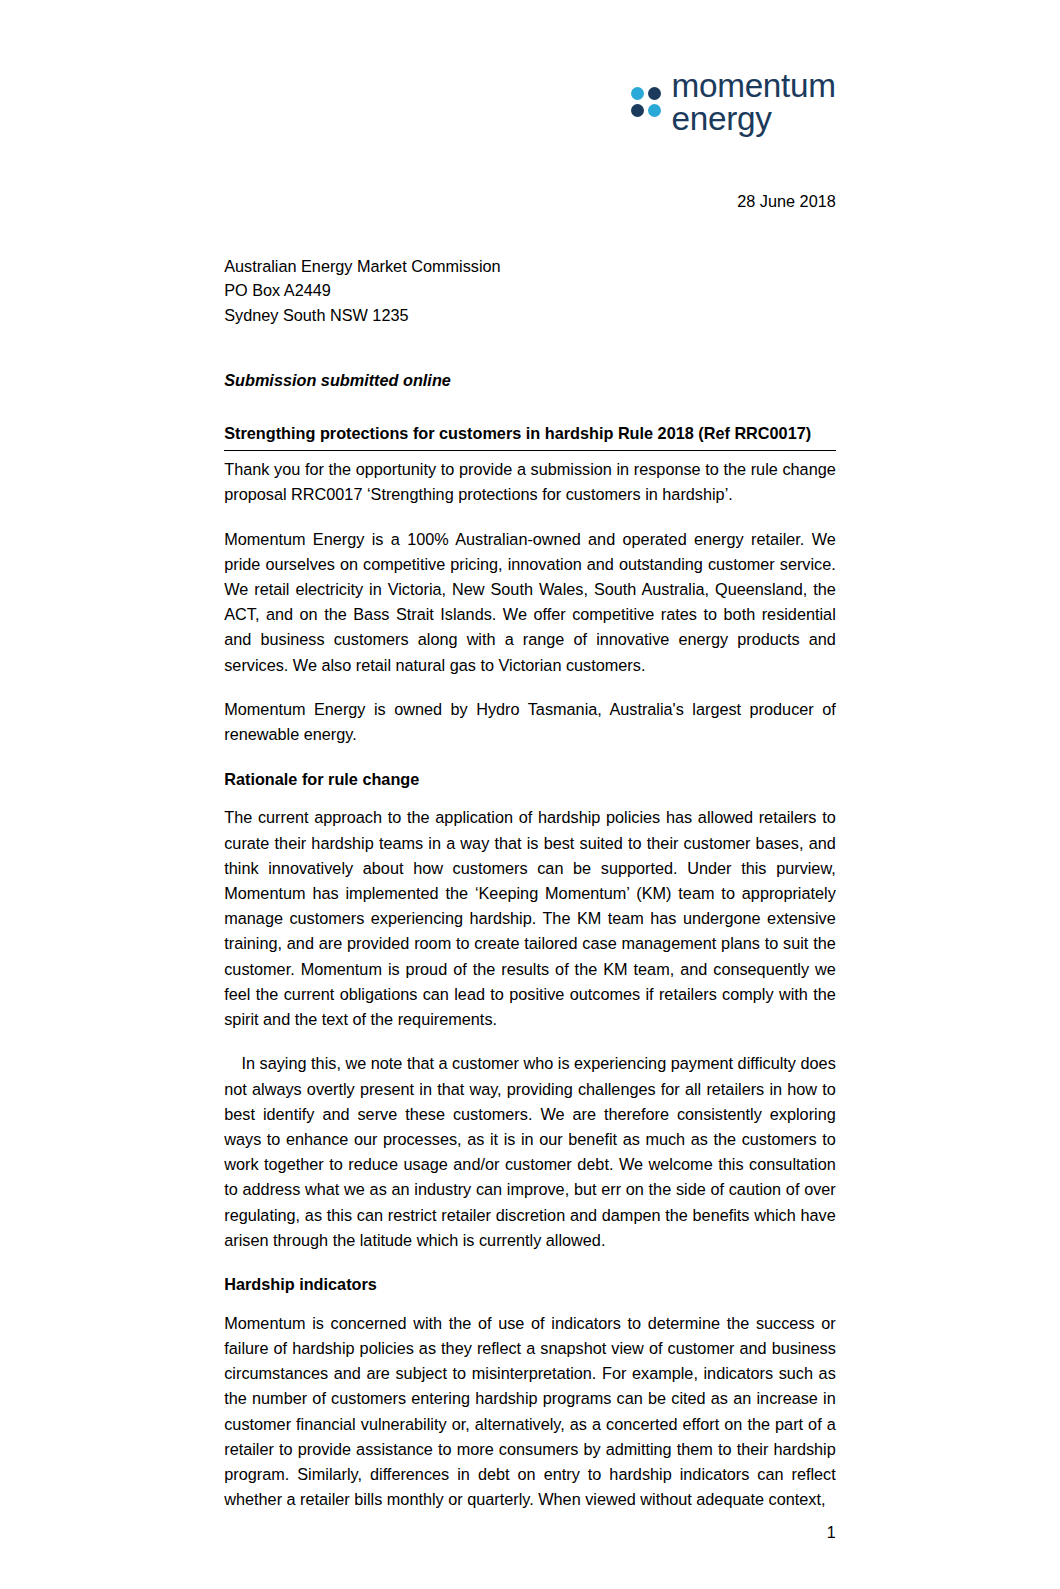momentum energy
28 June 2018
Australian Energy Market Commission
PO Box A2449
Sydney South NSW 1235
Submission submitted online
Strengthing protections for customers in hardship Rule 2018 (Ref RRC0017)
Thank you for the opportunity to provide a submission in response to the rule change proposal RRC0017 ‘Strengthing protections for customers in hardship’.
Momentum Energy is a 100% Australian-owned and operated energy retailer. We pride ourselves on competitive pricing, innovation and outstanding customer service. We retail electricity in Victoria, New South Wales, South Australia, Queensland, the ACT, and on the Bass Strait Islands. We offer competitive rates to both residential and business customers along with a range of innovative energy products and services. We also retail natural gas to Victorian customers.
Momentum Energy is owned by Hydro Tasmania, Australia's largest producer of renewable energy.
Rationale for rule change
The current approach to the application of hardship policies has allowed retailers to curate their hardship teams in a way that is best suited to their customer bases, and think innovatively about how customers can be supported. Under this purview, Momentum has implemented the ‘Keeping Momentum’ (KM) team to appropriately manage customers experiencing hardship. The KM team has undergone extensive training, and are provided room to create tailored case management plans to suit the customer. Momentum is proud of the results of the KM team, and consequently we feel the current obligations can lead to positive outcomes if retailers comply with the spirit and the text of the requirements.
In saying this, we note that a customer who is experiencing payment difficulty does not always overtly present in that way, providing challenges for all retailers in how to best identify and serve these customers. We are therefore consistently exploring ways to enhance our processes, as it is in our benefit as much as the customers to work together to reduce usage and/or customer debt. We welcome this consultation to address what we as an industry can improve, but err on the side of caution of over regulating, as this can restrict retailer discretion and dampen the benefits which have arisen through the latitude which is currently allowed.
Hardship indicators
Momentum is concerned with the of use of indicators to determine the success or failure of hardship policies as they reflect a snapshot view of customer and business circumstances and are subject to misinterpretation. For example, indicators such as the number of customers entering hardship programs can be cited as an increase in customer financial vulnerability or, alternatively, as a concerted effort on the part of a retailer to provide assistance to more consumers by admitting them to their hardship program. Similarly, differences in debt on entry to hardship indicators can reflect whether a retailer bills monthly or quarterly. When viewed without adequate context,
1